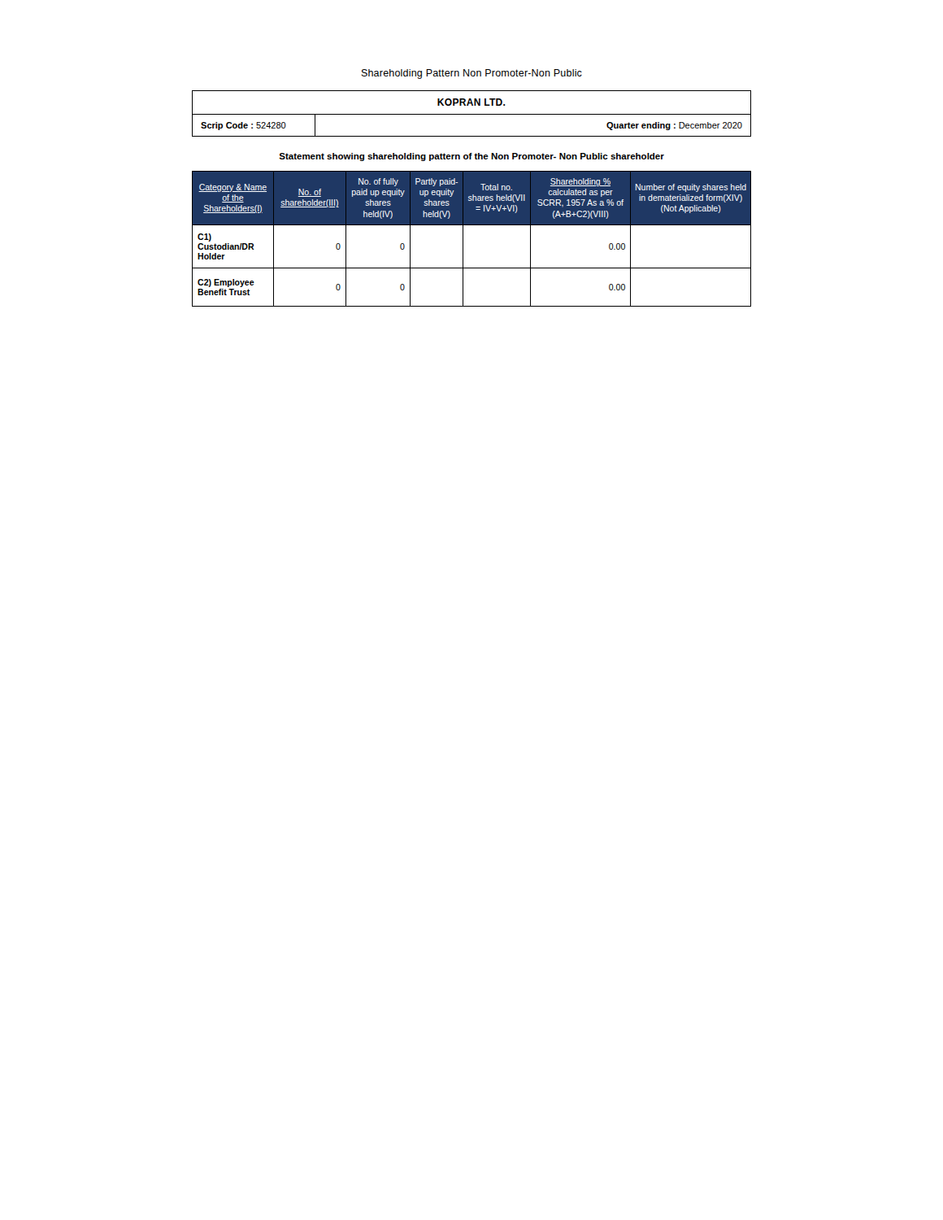Shareholding Pattern Non Promoter-Non Public
| KOPRAN LTD. |
| Scrip Code : 524280 | Quarter ending : December 2020 |
Statement showing shareholding pattern of the Non Promoter- Non Public shareholder
| Category & Name of the Shareholders(I) | No. of shareholder(III) | No. of fully paid up equity shares held(IV) | Partly paid-up equity shares held(V) | Total no. shares held(VII = IV+V+VI) | Shareholding % calculated as per SCRR, 1957 As a % of (A+B+C2)(VIII) | Number of equity shares held in dematerialized form(XIV)(Not Applicable) |
| --- | --- | --- | --- | --- | --- | --- |
| C1) Custodian/DR Holder | 0 | 0 | | | 0.00 | |
| C2) Employee Benefit Trust | 0 | 0 | | | 0.00 | |